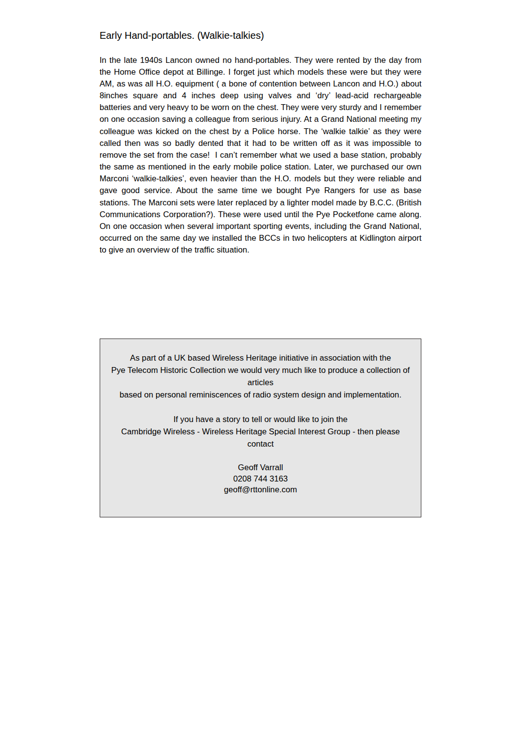Early Hand-portables. (Walkie-talkies)
In the late 1940s Lancon owned no hand-portables. They were rented by the day from the Home Office depot at Billinge. I forget just which models these were but they were AM, as was all H.O. equipment ( a bone of contention between Lancon and H.O.) about 8inches square and 4 inches deep using valves and ‘dry’ lead-acid rechargeable batteries and very heavy to be worn on the chest. They were very sturdy and I remember on one occasion saving a colleague from serious injury. At a Grand National meeting my colleague was kicked on the chest by a Police horse. The ‘walkie talkie’ as they were called then was so badly dented that it had to be written off as it was impossible to remove the set from the case! I can’t remember what we used a base station, probably the same as mentioned in the early mobile police station. Later, we purchased our own Marconi ‘walkie-talkies’, even heavier than the H.O. models but they were reliable and gave good service. About the same time we bought Pye Rangers for use as base stations. The Marconi sets were later replaced by a lighter model made by B.C.C. (British Communications Corporation?). These were used until the Pye Pocketfone came along. On one occasion when several important sporting events, including the Grand National, occurred on the same day we installed the BCCs in two helicopters at Kidlington airport to give an overview of the traffic situation.
As part of a UK based Wireless Heritage initiative in association with the
Pye Telecom Historic Collection we would very much like to produce a collection of articles
based on personal reminiscences of radio system design and implementation.
If you have a story to tell or would like to join the
Cambridge Wireless - Wireless Heritage Special Interest Group - then please contact
Geoff Varrall
0208 744 3163
geoff@rttonline.com